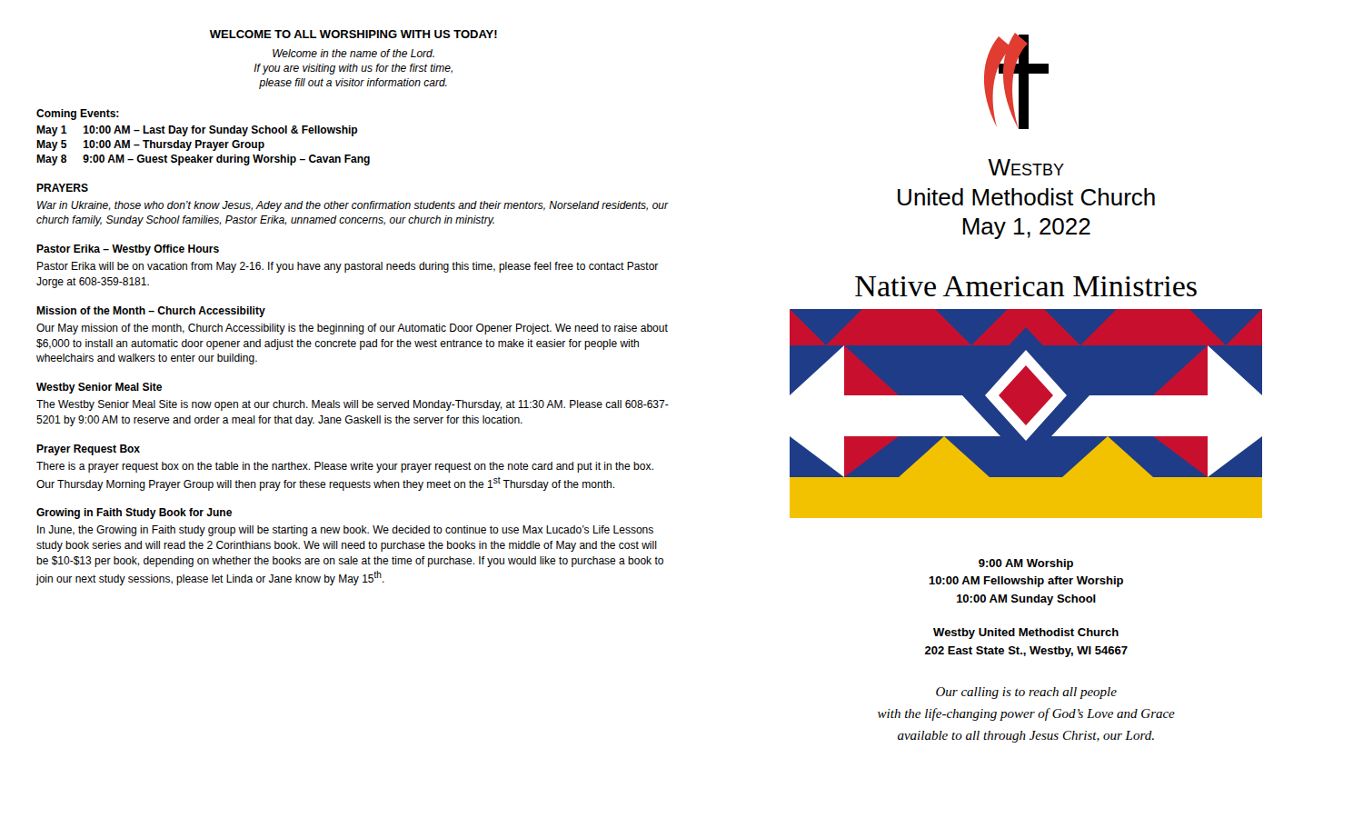WELCOME TO ALL WORSHIPING WITH US TODAY!
Welcome in the name of the Lord.
If you are visiting with us for the first time,
please fill out a visitor information card.
Coming Events:
| May 1 | 10:00 AM – Last Day for Sunday School & Fellowship |
| May 5 | 10:00 AM – Thursday Prayer Group |
| May 8 | 9:00 AM – Guest Speaker during Worship – Cavan Fang |
PRAYERS
War in Ukraine, those who don’t know Jesus, Adey and the other confirmation students and their mentors, Norseland residents, our church family, Sunday School families, Pastor Erika, unnamed concerns, our church in ministry.
Pastor Erika – Westby Office Hours
Pastor Erika will be on vacation from May 2-16. If you have any pastoral needs during this time, please feel free to contact Pastor Jorge at 608-359-8181.
Mission of the Month – Church Accessibility
Our May mission of the month, Church Accessibility is the beginning of our Automatic Door Opener Project. We need to raise about $6,000 to install an automatic door opener and adjust the concrete pad for the west entrance to make it easier for people with wheelchairs and walkers to enter our building.
Westby Senior Meal Site
The Westby Senior Meal Site is now open at our church. Meals will be served Monday-Thursday, at 11:30 AM. Please call 608-637-5201 by 9:00 AM to reserve and order a meal for that day. Jane Gaskell is the server for this location.
Prayer Request Box
There is a prayer request box on the table in the narthex. Please write your prayer request on the note card and put it in the box. Our Thursday Morning Prayer Group will then pray for these requests when they meet on the 1st Thursday of the month.
Growing in Faith Study Book for June
In June, the Growing in Faith study group will be starting a new book. We decided to continue to use Max Lucado’s Life Lessons study book series and will read the 2 Corinthians book. We will need to purchase the books in the middle of May and the cost will be $10-$13 per book, depending on whether the books are on sale at the time of purchase. If you would like to purchase a book to join our next study sessions, please let Linda or Jane know by May 15th.
Westby
United Methodist Church
May 1, 2022
Native American Ministries
9:00 AM Worship
10:00 AM Fellowship after Worship
10:00 AM Sunday School
Westby United Methodist Church
202 East State St., Westby, WI 54667
Our calling is to reach all people
with the life-changing power of God’s Love and Grace
available to all through Jesus Christ, our Lord.